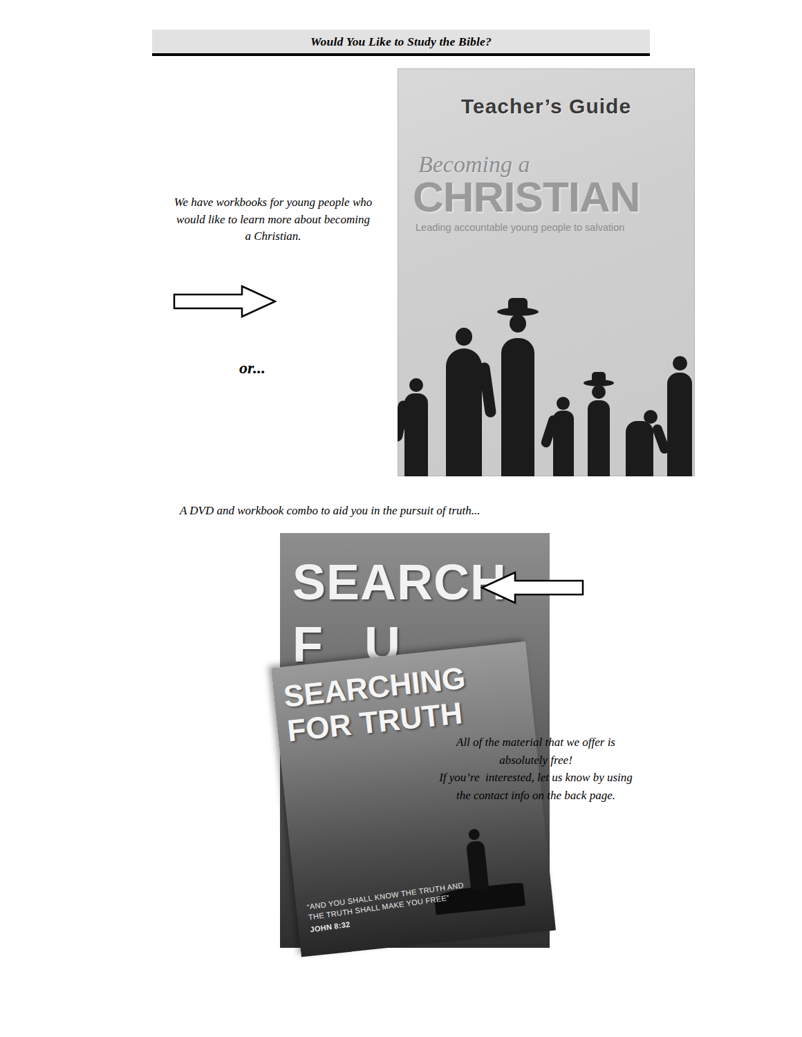Would You Like to Study the Bible?
We have workbooks for young people who would like to learn more about becoming a Christian.
or...
Teacher’s Guide
Becoming a
CHRISTIAN
Leading accountable young people to salvation
A DVD and workbook combo to aid you in the pursuit of truth...
SEARCH
F U
SEARCHING
FOR TRUTH
“And you shall know the truth and
the truth shall make you free” John 8:32
All of the material that we offer is absolutely free!
If you’re interested, let us know by using the contact info on the back page.